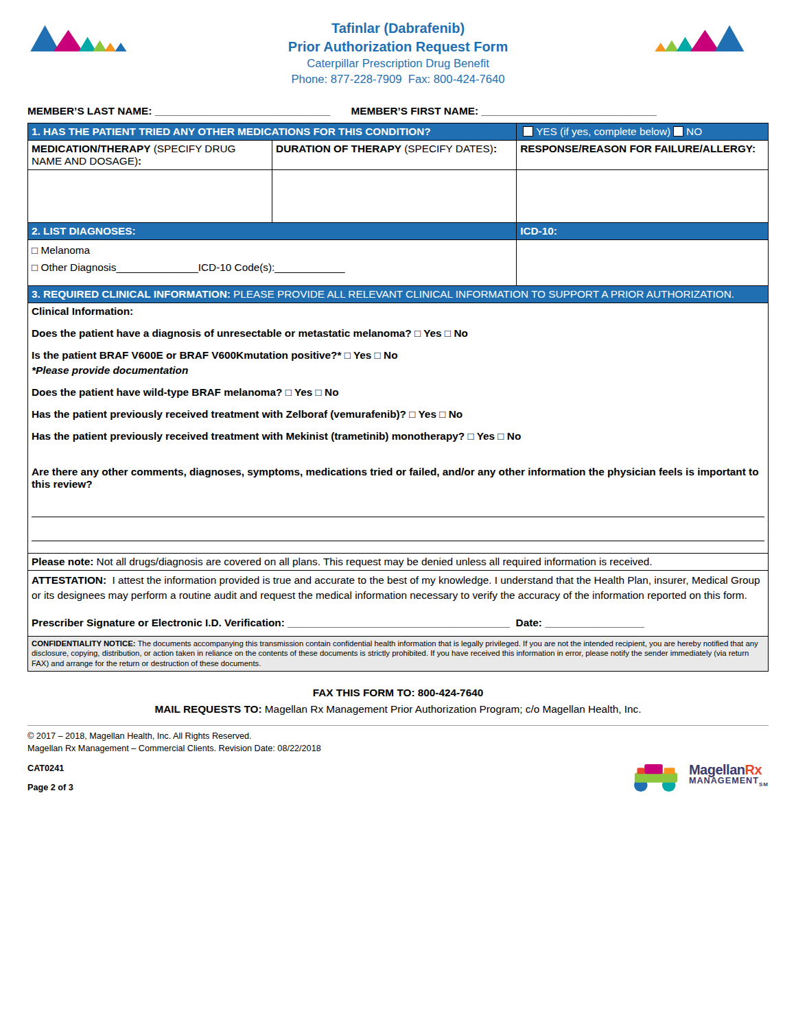Tafinlar (Dabrafenib)
Prior Authorization Request Form
Caterpillar Prescription Drug Benefit
Phone: 877-228-7909 Fax: 800-424-7640
MEMBER’S LAST NAME: ______________________________
MEMBER’S FIRST NAME: ______________________________
| 1. HAS THE PATIENT TRIED ANY OTHER MEDICATIONS FOR THIS CONDITION? | YES (if yes, complete below) NO |
| MEDICATION/THERAPY (SPECIFY DRUG NAME AND DOSAGE) : | DURATION OF THERAPY (SPECIFY DATES) : | RESPONSE/REASON FOR FAILURE/ALLERGY: |
| 2. LIST DIAGNOSES: | ICD-10: |
| □ Melanoma □ Other Diagnosis______________ICD-10 Code(s):____________ | |
| 3. REQUIRED CLINICAL INFORMATION: PLEASE PROVIDE ALL RELEVANT CLINICAL INFORMATION TO SUPPORT A PRIOR AUTHORIZATION. |
| Clinical Information: Does the patient have a diagnosis of unresectable or metastatic melanoma? □ Yes □ No Is the patient BRAF V600E or BRAF V600Kmutation positive?* □ Yes □ No *Please provide documentation Does the patient have wild-type BRAF melanoma? □ Yes □ No Has the patient previously received treatment with Zelboraf (vemurafenib)? □ Yes □ No Has the patient previously received treatment with Mekinist (trametinib) monotherapy? □ Yes □ No Are there any other comments, diagnoses, symptoms, medications tried or failed, and/or any other information the physician feels is important to this review? |
| Please note: Not all drugs/diagnosis are covered on all plans. This request may be denied unless all required information is received. |
| ATTESTATION: I attest the information provided is true and accurate to the best of my knowledge. I understand that the Health Plan, insurer, Medical Group or its designees may perform a routine audit and request the medical information necessary to verify the accuracy of the information reported on this form. Prescriber Signature or Electronic I.D. Verification: ______________________________________ Date: _________________ |
| CONFIDENTIALITY NOTICE: The documents accompanying this transmission contain confidential health information that is legally privileged. If you are not the intended recipient, you are hereby notified that any disclosure, copying, distribution, or action taken in reliance on the contents of these documents is strictly prohibited. If you have received this information in error, please notify the sender immediately (via return FAX) and arrange for the return or destruction of these documents. |
FAX THIS FORM TO: 800-424-7640
MAIL REQUESTS TO: Magellan Rx Management Prior Authorization Program; c/o Magellan Health, Inc.
© 2017 – 2018, Magellan Health, Inc. All Rights Reserved.
Magellan Rx Management – Commercial Clients. Revision Date: 08/22/2018
CAT0241
Page 2 of 3
MagellanRx
MANAGEMENTSM